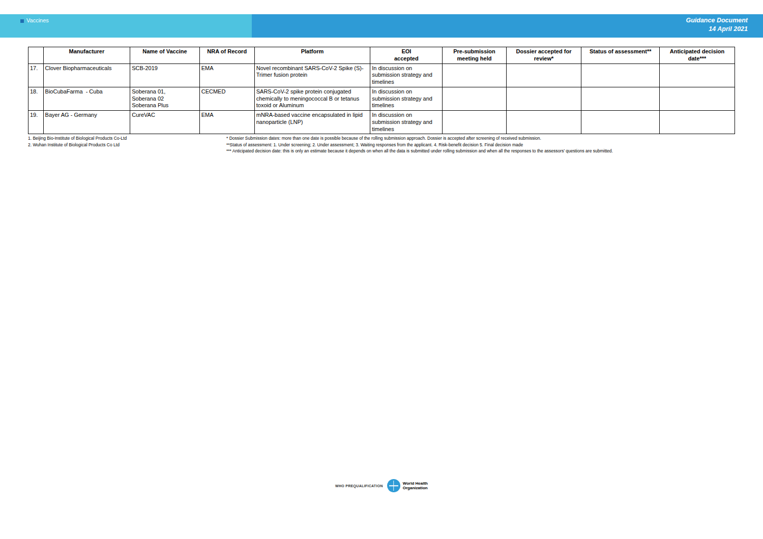Vaccines
Guidance Document
14 April 2021
| | Manufacturer | Name of Vaccine | NRA of Record | Platform | EOI accepted | Pre-submission meeting held | Dossier accepted for review* | Status of assessment** | Anticipated decision date*** |
| --- | --- | --- | --- | --- | --- | --- | --- | --- | --- |
| 17. | Clover Biopharmaceuticals | SCB-2019 | EMA | Novel recombinant SARS-CoV-2 Spike (S)-Trimer fusion protein | In discussion on submission strategy and timelines | | | | |
| 18. | BioCubaFarma - Cuba | Soberana 01, Soberana 02 Soberana Plus | CECMED | SARS-CoV-2 spike protein conjugated chemically to meningococcal B or tetanus toxoid or Aluminum | In discussion on submission strategy and timelines | | | | |
| 19. | Bayer AG - Germany | CureVAC | EMA | mNRA-based vaccine encapsulated in lipid nanoparticle (LNP) | In discussion on submission strategy and timelines | | | | |
1. Beijing Bio-Institute of Biological Products Co-Ltd
2. Wuhan Institute of Biological Products Co Ltd
* Dossier Submission dates: more than one date is possible because of the rolling submission approach. Dossier is accepted after screening of received submission.
**Status of assessment: 1. Under screening; 2. Under assessment; 3. Waiting responses from the applicant. 4. Risk-benefit decision 5. Final decision made
*** Anticipated decision date: this is only an estimate because it depends on when all the data is submitted under rolling submission and when all the responses to the assessors’ questions are submitted.
WHO PREQUALIFICATION World Health
Organization